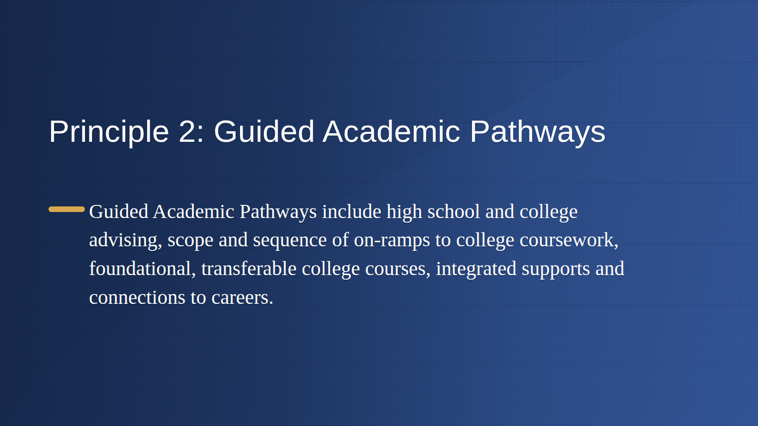Principle 2: Guided Academic Pathways
Guided Academic Pathways include high school and college advising, scope and sequence of on-ramps to college coursework, foundational, transferable college courses, integrated supports and connections to careers.